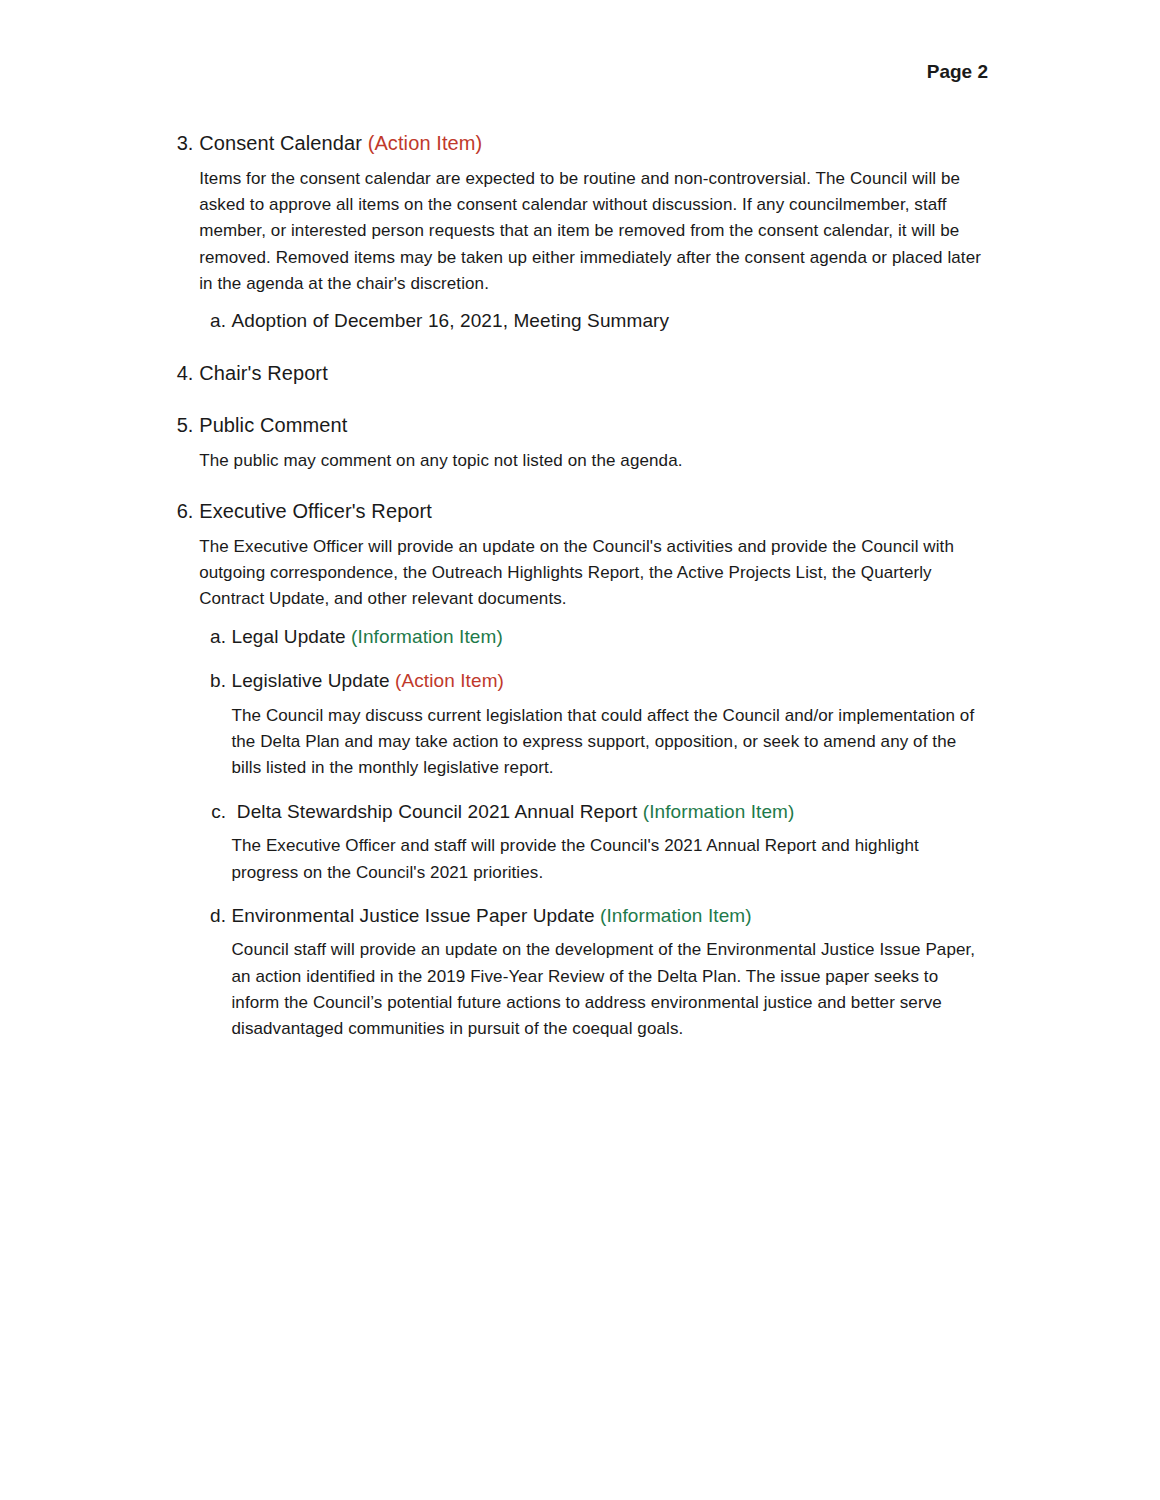Page 2
Consent Calendar (Action Item)
Items for the consent calendar are expected to be routine and non-controversial. The Council will be asked to approve all items on the consent calendar without discussion. If any councilmember, staff member, or interested person requests that an item be removed from the consent calendar, it will be removed. Removed items may be taken up either immediately after the consent agenda or placed later in the agenda at the chair's discretion.
Adoption of December 16, 2021, Meeting Summary
Chair's Report
Public Comment
The public may comment on any topic not listed on the agenda.
Executive Officer's Report
The Executive Officer will provide an update on the Council's activities and provide the Council with outgoing correspondence, the Outreach Highlights Report, the Active Projects List, the Quarterly Contract Update, and other relevant documents.
Legal Update (Information Item)
Legislative Update (Action Item)
The Council may discuss current legislation that could affect the Council and/or implementation of the Delta Plan and may take action to express support, opposition, or seek to amend any of the bills listed in the monthly legislative report.
Delta Stewardship Council 2021 Annual Report (Information Item)
The Executive Officer and staff will provide the Council's 2021 Annual Report and highlight progress on the Council's 2021 priorities.
Environmental Justice Issue Paper Update (Information Item)
Council staff will provide an update on the development of the Environmental Justice Issue Paper, an action identified in the 2019 Five-Year Review of the Delta Plan. The issue paper seeks to inform the Council’s potential future actions to address environmental justice and better serve disadvantaged communities in pursuit of the coequal goals.